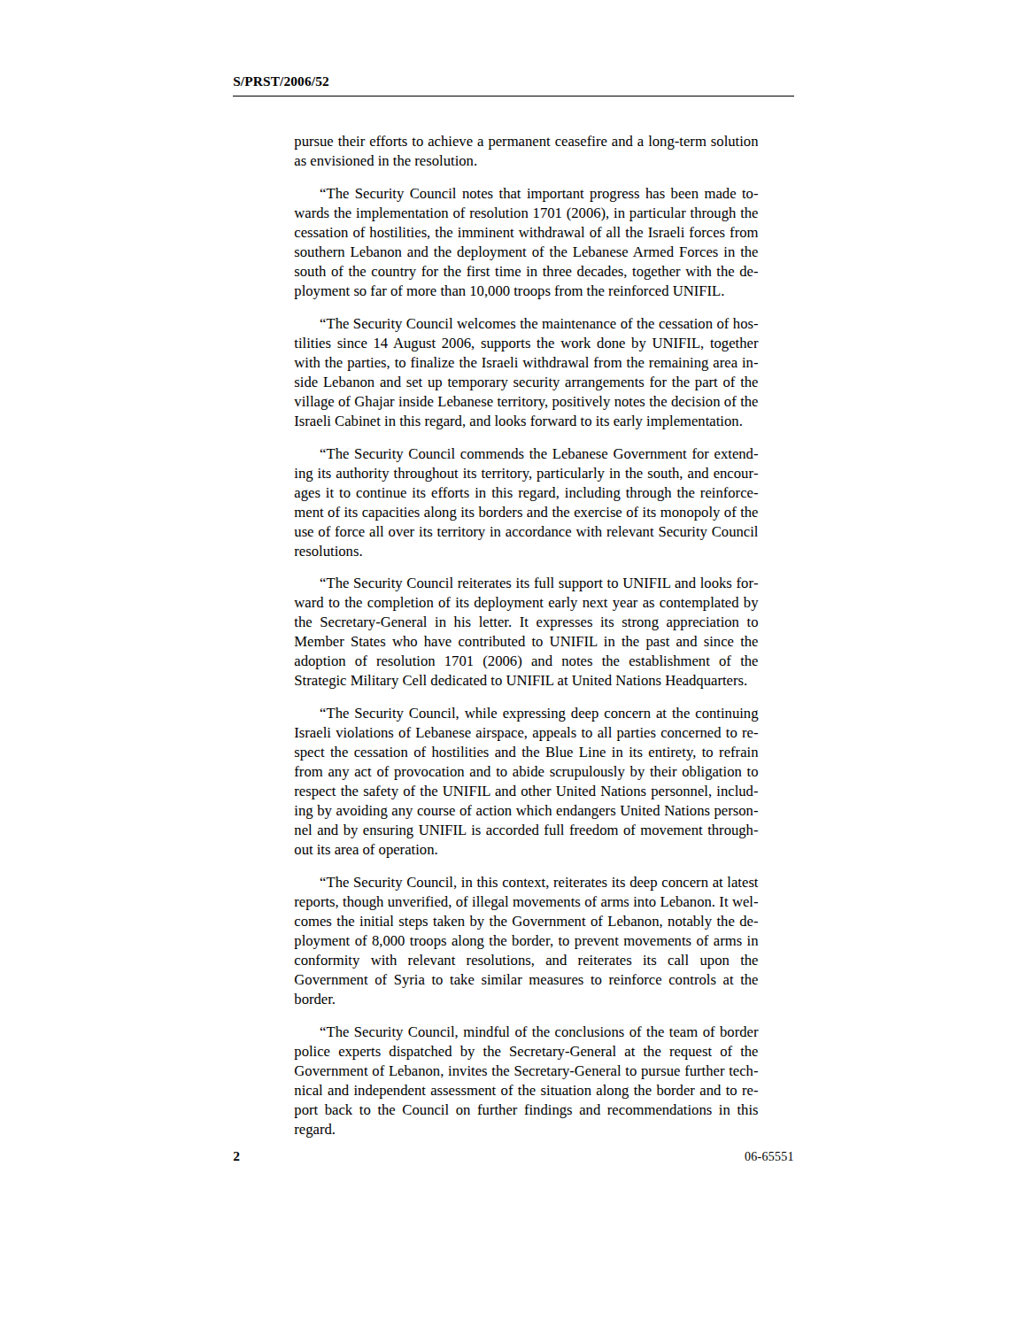S/PRST/2006/52
pursue their efforts to achieve a permanent ceasefire and a long-term solution as envisioned in the resolution.
“The Security Council notes that important progress has been made towards the implementation of resolution 1701 (2006), in particular through the cessation of hostilities, the imminent withdrawal of all the Israeli forces from southern Lebanon and the deployment of the Lebanese Armed Forces in the south of the country for the first time in three decades, together with the deployment so far of more than 10,000 troops from the reinforced UNIFIL.
“The Security Council welcomes the maintenance of the cessation of hostilities since 14 August 2006, supports the work done by UNIFIL, together with the parties, to finalize the Israeli withdrawal from the remaining area inside Lebanon and set up temporary security arrangements for the part of the village of Ghajar inside Lebanese territory, positively notes the decision of the Israeli Cabinet in this regard, and looks forward to its early implementation.
“The Security Council commends the Lebanese Government for extending its authority throughout its territory, particularly in the south, and encourages it to continue its efforts in this regard, including through the reinforcement of its capacities along its borders and the exercise of its monopoly of the use of force all over its territory in accordance with relevant Security Council resolutions.
“The Security Council reiterates its full support to UNIFIL and looks forward to the completion of its deployment early next year as contemplated by the Secretary-General in his letter. It expresses its strong appreciation to Member States who have contributed to UNIFIL in the past and since the adoption of resolution 1701 (2006) and notes the establishment of the Strategic Military Cell dedicated to UNIFIL at United Nations Headquarters.
“The Security Council, while expressing deep concern at the continuing Israeli violations of Lebanese airspace, appeals to all parties concerned to respect the cessation of hostilities and the Blue Line in its entirety, to refrain from any act of provocation and to abide scrupulously by their obligation to respect the safety of the UNIFIL and other United Nations personnel, including by avoiding any course of action which endangers United Nations personnel and by ensuring UNIFIL is accorded full freedom of movement throughout its area of operation.
“The Security Council, in this context, reiterates its deep concern at latest reports, though unverified, of illegal movements of arms into Lebanon. It welcomes the initial steps taken by the Government of Lebanon, notably the deployment of 8,000 troops along the border, to prevent movements of arms in conformity with relevant resolutions, and reiterates its call upon the Government of Syria to take similar measures to reinforce controls at the border.
“The Security Council, mindful of the conclusions of the team of border police experts dispatched by the Secretary-General at the request of the Government of Lebanon, invites the Secretary-General to pursue further technical and independent assessment of the situation along the border and to report back to the Council on further findings and recommendations in this regard.
2 06-65551